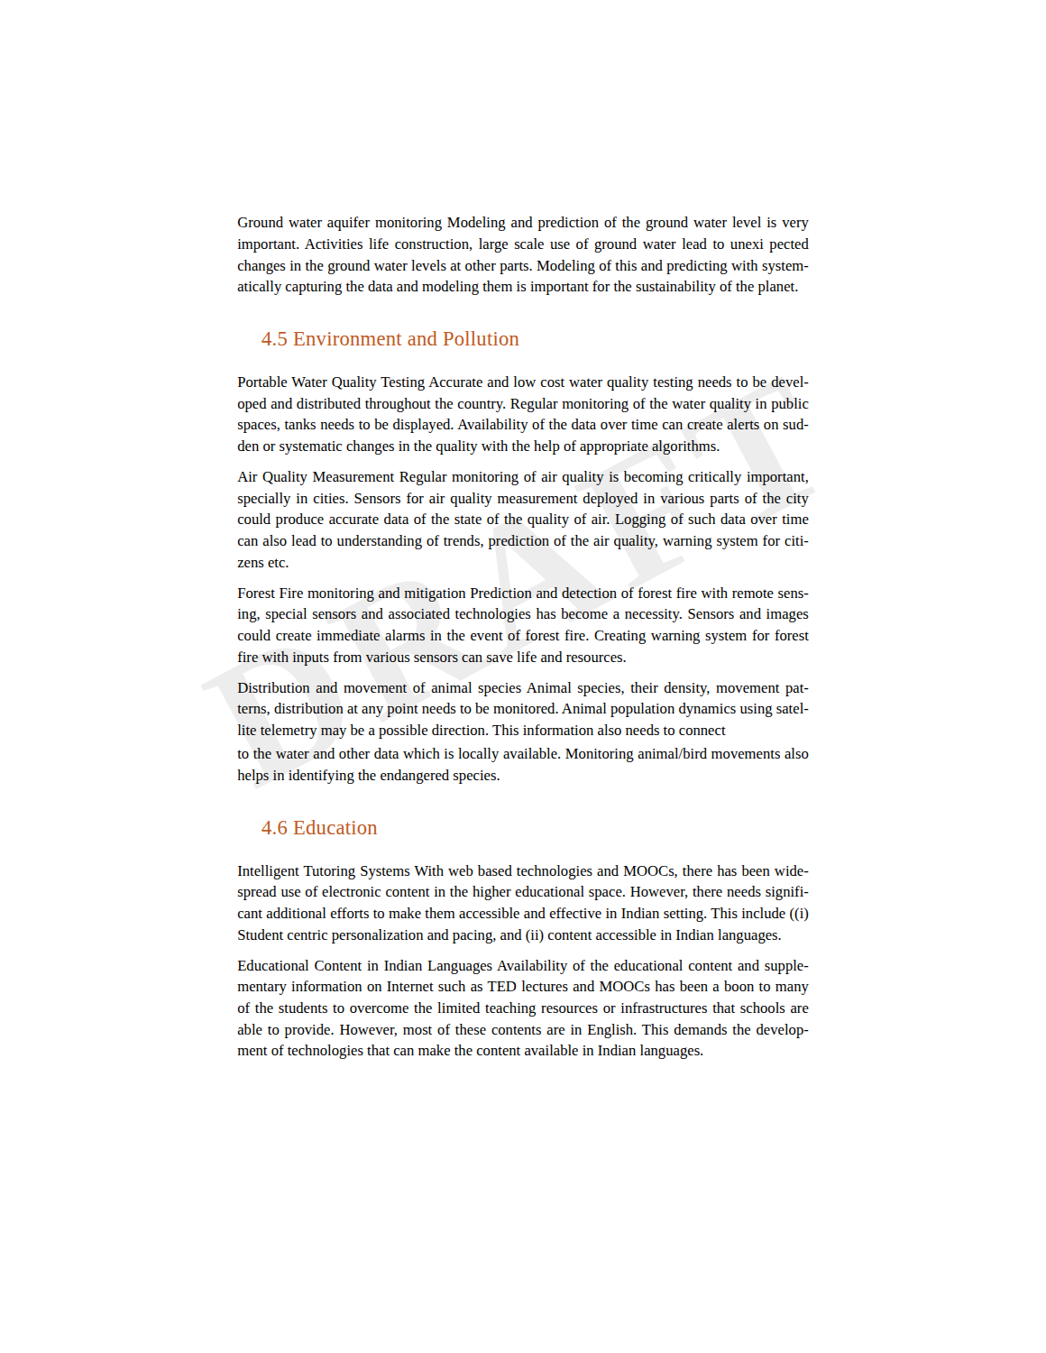DRAFT
Ground water aquifer monitoring Modeling and prediction of the ground water level is very important. Activities life construction, large scale use of ground water lead to unexi pected changes in the ground water levels at other parts. Modeling of this and predicting with systematically capturing the data and modeling them is important for the sustainability of the planet.
4.5 Environment and Pollution
Portable Water Quality Testing Accurate and low cost water quality testing needs to be developed and distributed throughout the country. Regular monitoring of the water quality in public spaces, tanks needs to be displayed. Availability of the data over time can create alerts on sudden or systematic changes in the quality with the help of appropriate algorithms.
Air Quality Measurement Regular monitoring of air quality is becoming critically important, specially in cities. Sensors for air quality measurement deployed in various parts of the city could produce accurate data of the state of the quality of air. Logging of such data over time can also lead to understanding of trends, prediction of the air quality, warning system for citizens etc.
Forest Fire monitoring and mitigation Prediction and detection of forest fire with remote sensing, special sensors and associated technologies has become a necessity. Sensors and images could create immediate alarms in the event of forest fire. Creating warning system for forest fire with inputs from various sensors can save life and resources.
Distribution and movement of animal species Animal species, their density, movement patterns, distribution at any point needs to be monitored. Animal population dynamics using satellite telemetry may be a possible direction. This information also needs to connect
to the water and other data which is locally available. Monitoring animal/bird movements also helps in identifying the endangered species.
4.6 Education
Intelligent Tutoring Systems With web based technologies and MOOCs, there has been widespread use of electronic content in the higher educational space. However, there needs significant additional efforts to make them accessible and effective in Indian setting. This include ((i) Student centric personalization and pacing, and (ii) content accessible in Indian languages.
Educational Content in Indian Languages Availability of the educational content and supplementary information on Internet such as TED lectures and MOOCs has been a boon to many of the students to overcome the limited teaching resources or infrastructures that schools are able to provide. However, most of these contents are in English. This demands the development of technologies that can make the content available in Indian languages.